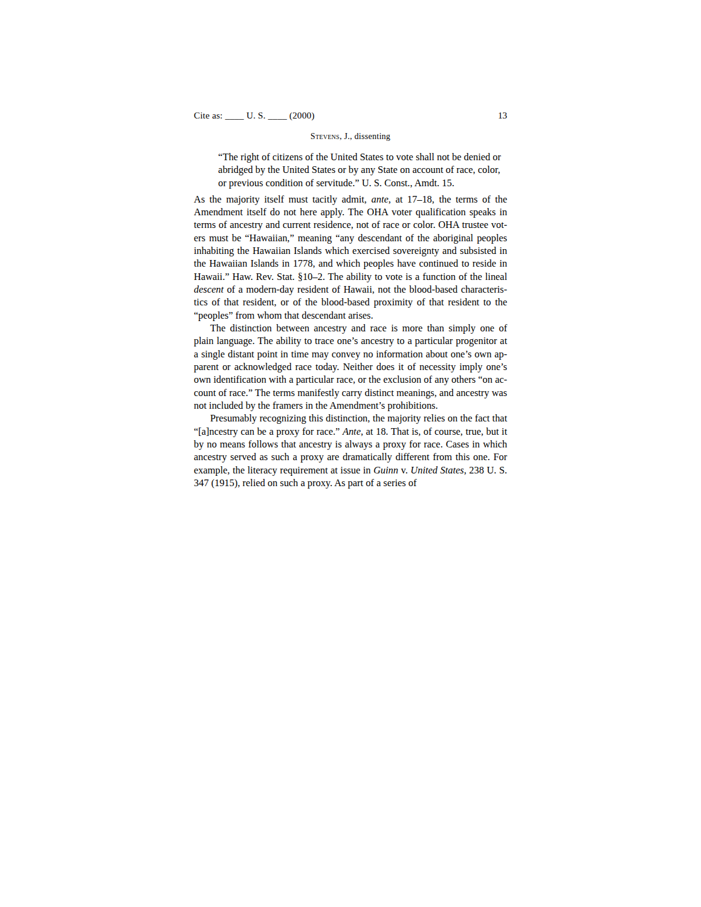Cite as: ____ U. S. ____ (2000) 13
Stevens, J., dissenting
“The right of citizens of the United States to vote shall not be denied or abridged by the United States or by any State on account of race, color, or previous condition of servitude.” U. S. Const., Amdt. 15.
As the majority itself must tacitly admit, ante, at 17–18, the terms of the Amendment itself do not here apply. The OHA voter qualification speaks in terms of ancestry and current residence, not of race or color. OHA trustee voters must be “Hawaiian,” meaning “any descendant of the aboriginal peoples inhabiting the Hawaiian Islands which exercised sovereignty and subsisted in the Hawaiian Islands in 1778, and which peoples have continued to reside in Hawaii.” Haw. Rev. Stat. §10–2. The ability to vote is a function of the lineal descent of a modern-day resident of Hawaii, not the blood-based characteristics of that resident, or of the blood-based proximity of that resident to the “peoples” from whom that descendant arises.
The distinction between ancestry and race is more than simply one of plain language. The ability to trace one’s ancestry to a particular progenitor at a single distant point in time may convey no information about one’s own apparent or acknowledged race today. Neither does it of necessity imply one’s own identification with a particular race, or the exclusion of any others “on account of race.” The terms manifestly carry distinct meanings, and ancestry was not included by the framers in the Amendment’s prohibitions.
Presumably recognizing this distinction, the majority relies on the fact that “[a]ncestry can be a proxy for race.” Ante, at 18. That is, of course, true, but it by no means follows that ancestry is always a proxy for race. Cases in which ancestry served as such a proxy are dramatically different from this one. For example, the literacy requirement at issue in Guinn v. United States, 238 U. S. 347 (1915), relied on such a proxy. As part of a series of